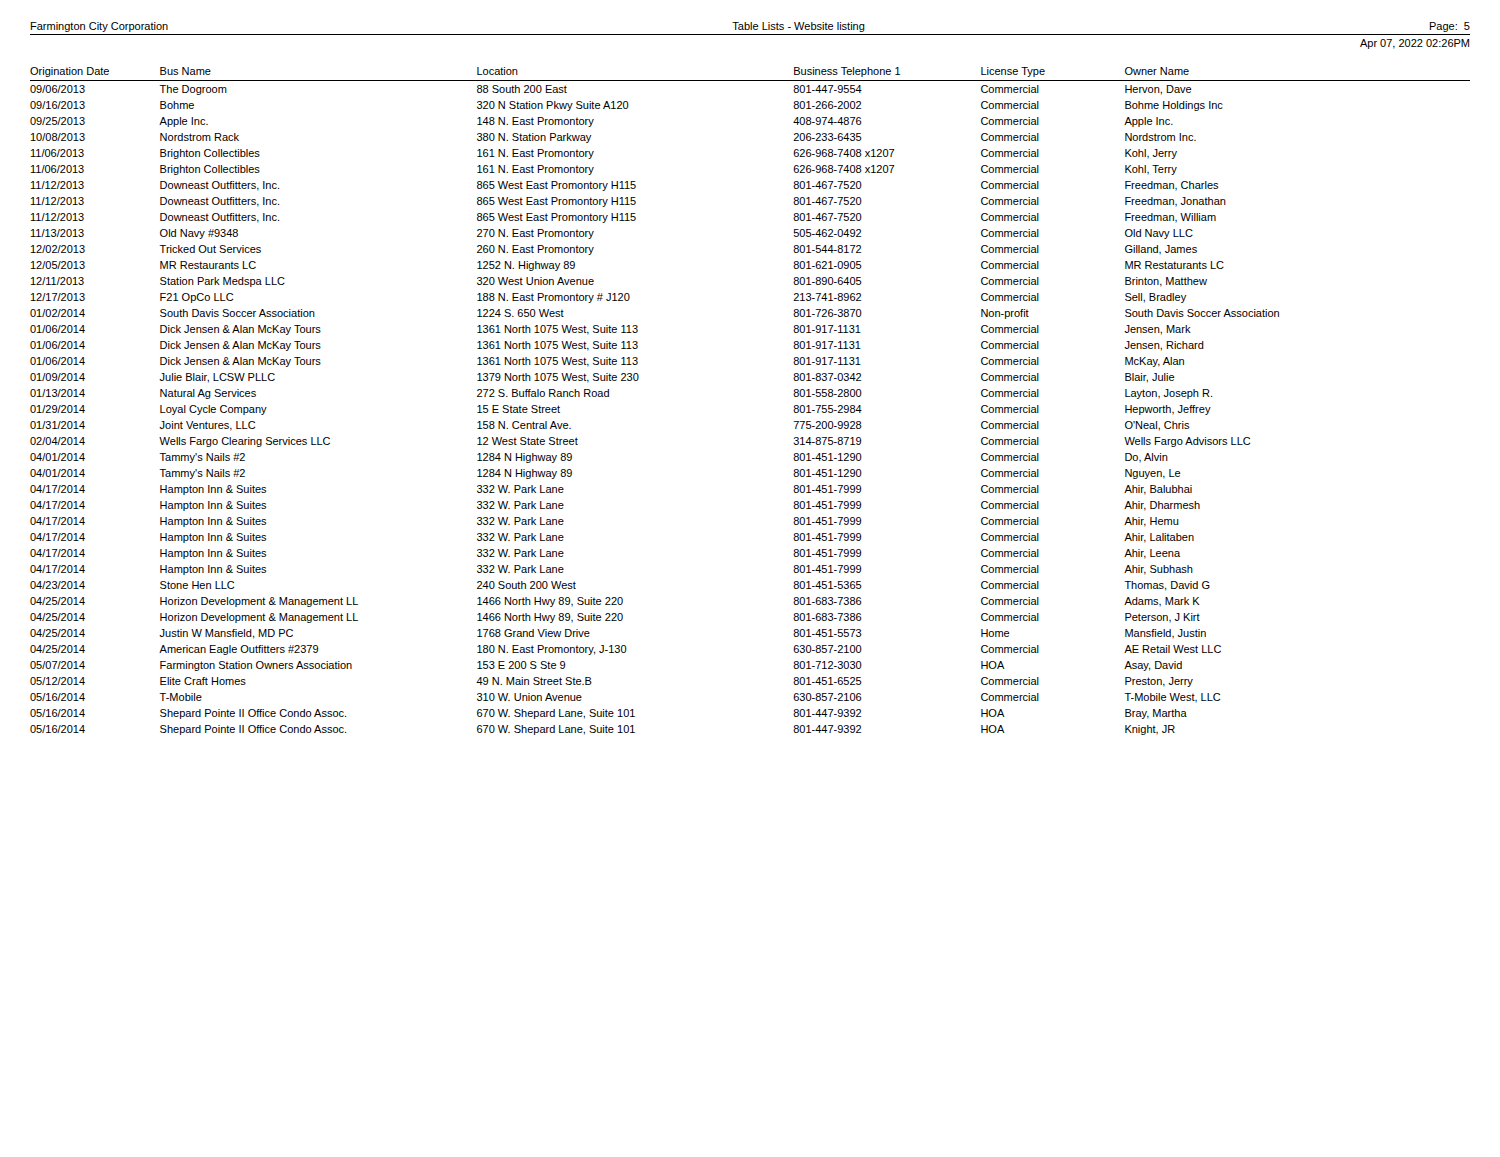Farmington City Corporation
Table Lists - Website listing
Page: 5
Apr 07, 2022 02:26PM
| Origination Date | Bus Name | Location | Business Telephone 1 | License Type | Owner Name |
| --- | --- | --- | --- | --- | --- |
| 09/06/2013 | The Dogroom | 88 South 200 East | 801-447-9554 | Commercial | Hervon, Dave |
| 09/16/2013 | Bohme | 320 N Station Pkwy Suite A120 | 801-266-2002 | Commercial | Bohme Holdings Inc |
| 09/25/2013 | Apple Inc. | 148 N. East Promontory | 408-974-4876 | Commercial | Apple Inc. |
| 10/08/2013 | Nordstrom Rack | 380 N. Station Parkway | 206-233-6435 | Commercial | Nordstrom Inc. |
| 11/06/2013 | Brighton Collectibles | 161 N. East Promontory | 626-968-7408 x1207 | Commercial | Kohl, Jerry |
| 11/06/2013 | Brighton Collectibles | 161 N. East Promontory | 626-968-7408 x1207 | Commercial | Kohl, Terry |
| 11/12/2013 | Downeast Outfitters, Inc. | 865 West East Promontory H115 | 801-467-7520 | Commercial | Freedman, Charles |
| 11/12/2013 | Downeast Outfitters, Inc. | 865 West East Promontory H115 | 801-467-7520 | Commercial | Freedman, Jonathan |
| 11/12/2013 | Downeast Outfitters, Inc. | 865 West East Promontory H115 | 801-467-7520 | Commercial | Freedman, William |
| 11/13/2013 | Old Navy #9348 | 270 N. East Promontory | 505-462-0492 | Commercial | Old Navy LLC |
| 12/02/2013 | Tricked Out Services | 260 N. East Promontory | 801-544-8172 | Commercial | Gilland, James |
| 12/05/2013 | MR Restaurants LC | 1252 N. Highway 89 | 801-621-0905 | Commercial | MR Restaturants LC |
| 12/11/2013 | Station Park Medspa LLC | 320 West Union Avenue | 801-890-6405 | Commercial | Brinton, Matthew |
| 12/17/2013 | F21 OpCo LLC | 188 N. East Promontory # J120 | 213-741-8962 | Commercial | Sell, Bradley |
| 01/02/2014 | South Davis Soccer Association | 1224 S. 650 West | 801-726-3870 | Non-profit | South Davis Soccer Association |
| 01/06/2014 | Dick Jensen & Alan McKay Tours | 1361 North 1075 West, Suite 113 | 801-917-1131 | Commercial | Jensen, Mark |
| 01/06/2014 | Dick Jensen & Alan McKay Tours | 1361 North 1075 West, Suite 113 | 801-917-1131 | Commercial | Jensen, Richard |
| 01/06/2014 | Dick Jensen & Alan McKay Tours | 1361 North 1075 West, Suite 113 | 801-917-1131 | Commercial | McKay, Alan |
| 01/09/2014 | Julie Blair, LCSW PLLC | 1379 North 1075 West, Suite 230 | 801-837-0342 | Commercial | Blair, Julie |
| 01/13/2014 | Natural Ag Services | 272 S. Buffalo Ranch Road | 801-558-2800 | Commercial | Layton, Joseph R. |
| 01/29/2014 | Loyal Cycle Company | 15 E State Street | 801-755-2984 | Commercial | Hepworth, Jeffrey |
| 01/31/2014 | Joint Ventures, LLC | 158 N. Central Ave. | 775-200-9928 | Commercial | O'Neal, Chris |
| 02/04/2014 | Wells Fargo Clearing Services LLC | 12 West State Street | 314-875-8719 | Commercial | Wells Fargo Advisors LLC |
| 04/01/2014 | Tammy's Nails #2 | 1284 N Highway 89 | 801-451-1290 | Commercial | Do, Alvin |
| 04/01/2014 | Tammy's Nails #2 | 1284 N Highway 89 | 801-451-1290 | Commercial | Nguyen, Le |
| 04/17/2014 | Hampton Inn & Suites | 332 W. Park Lane | 801-451-7999 | Commercial | Ahir, Balubhai |
| 04/17/2014 | Hampton Inn & Suites | 332 W. Park Lane | 801-451-7999 | Commercial | Ahir, Dharmesh |
| 04/17/2014 | Hampton Inn & Suites | 332 W. Park Lane | 801-451-7999 | Commercial | Ahir, Hemu |
| 04/17/2014 | Hampton Inn & Suites | 332 W. Park Lane | 801-451-7999 | Commercial | Ahir, Lalitaben |
| 04/17/2014 | Hampton Inn & Suites | 332 W. Park Lane | 801-451-7999 | Commercial | Ahir, Leena |
| 04/17/2014 | Hampton Inn & Suites | 332 W. Park Lane | 801-451-7999 | Commercial | Ahir, Subhash |
| 04/23/2014 | Stone Hen LLC | 240 South 200 West | 801-451-5365 | Commercial | Thomas, David G |
| 04/25/2014 | Horizon Development & Management LL | 1466 North Hwy 89, Suite 220 | 801-683-7386 | Commercial | Adams, Mark K |
| 04/25/2014 | Horizon Development & Management LL | 1466 North Hwy 89, Suite 220 | 801-683-7386 | Commercial | Peterson, J Kirt |
| 04/25/2014 | Justin W Mansfield, MD PC | 1768 Grand View Drive | 801-451-5573 | Home | Mansfield, Justin |
| 04/25/2014 | American Eagle Outfitters #2379 | 180 N. East Promontory, J-130 | 630-857-2100 | Commercial | AE Retail West LLC |
| 05/07/2014 | Farmington Station Owners Association | 153 E 200 S Ste 9 | 801-712-3030 | HOA | Asay, David |
| 05/12/2014 | Elite Craft Homes | 49 N. Main Street Ste.B | 801-451-6525 | Commercial | Preston, Jerry |
| 05/16/2014 | T-Mobile | 310 W. Union Avenue | 630-857-2106 | Commercial | T-Mobile West, LLC |
| 05/16/2014 | Shepard Pointe II Office Condo Assoc. | 670 W. Shepard Lane, Suite 101 | 801-447-9392 | HOA | Bray, Martha |
| 05/16/2014 | Shepard Pointe II Office Condo Assoc. | 670 W. Shepard Lane, Suite 101 | 801-447-9392 | HOA | Knight, JR |